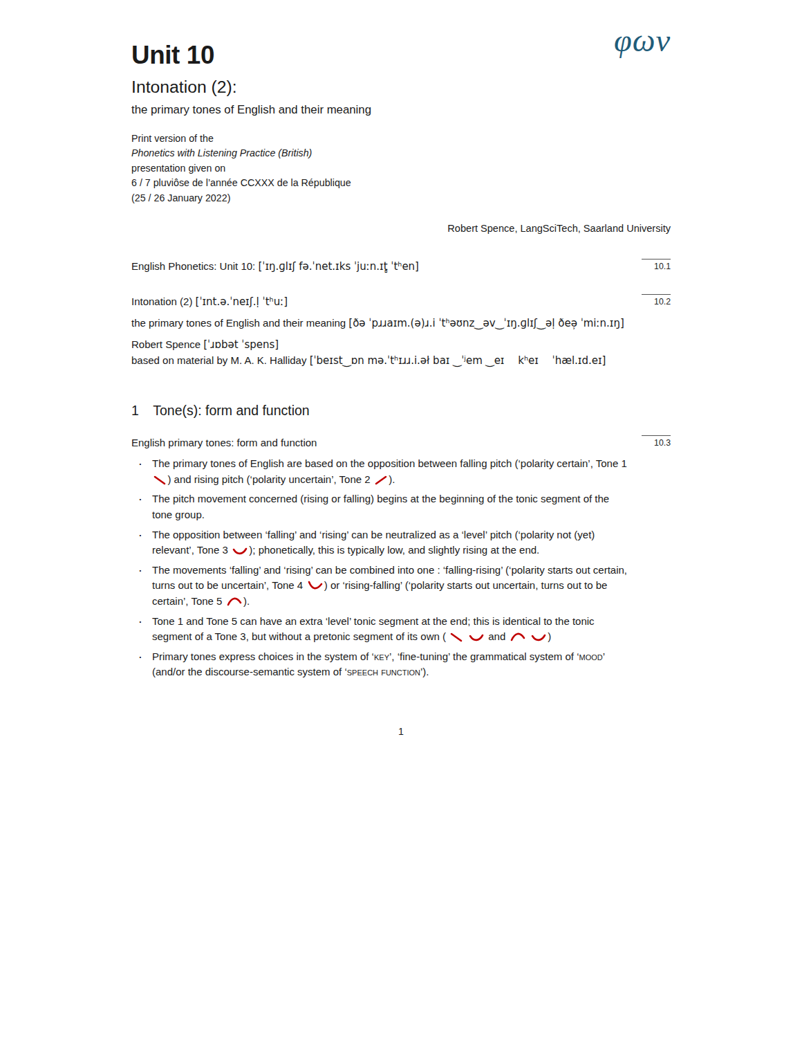φων
Unit 10
Intonation (2):
the primary tones of English and their meaning
Print version of the
Phonetics with Listening Practice (British)
presentation given on
6 / 7 pluviôse de l’année CCXXX de la République
(25 / 26 January 2022)
Robert Spence, LangSciTech, Saarland University
10.1
English Phonetics: Unit 10: [ˈɪŋ.ɡlɪʃ fə.ˈnet.ɪks ˈjuːn.ɪt̻ ˈtʰen]
10.2
Intonation (2) [ˈɪnt.ə.ˈneɪʃ.ḷ ˈtʰuː]
the primary tones of English and their meaning [ðə ˈpɹɹaɪm.(ə)ɹ.i ˈtʰəʊnz‿əv‿ˈɪŋ.ɡlɪʃ‿əḷ ðeə̹ ˈmiːn.ɪŋ]
Robert Spence [ˈɹɒbət ˈspens]
based on material by M. A. K. Halliday [ˈbeɪst‿ɒn mə.ˈtʰɪɹɹ.i.əł baɪ ‿ˈʲem ‿eɪ  kʰeɪ  ˈhæl.ɪd.eɪ]
1 Tone(s): form and function
10.3
English primary tones: form and function
The primary tones of English are based on the opposition between falling pitch (‘polarity certain’, Tone 1 ) and rising pitch (‘polarity uncertain’, Tone 2 ).
The pitch movement concerned (rising or falling) begins at the beginning of the tonic segment of the tone group.
The opposition between ‘falling’ and ‘rising’ can be neutralized as a ‘level’ pitch (‘polarity not (yet) relevant’, Tone 3 ); phonetically, this is typically low, and slightly rising at the end.
The movements ‘falling’ and ‘rising’ can be combined into one : ‘falling-rising’ (‘polarity starts out certain, turns out to be uncertain’, Tone 4 ) or ‘rising-falling’ (‘polarity starts out uncertain, turns out to be certain’, Tone 5 ).
Tone 1 and Tone 5 can have an extra ‘level’ tonic segment at the end; this is identical to the tonic segment of a Tone 3, but without a pretonic segment of its own ( and )
Primary tones express choices in the system of ‘key’, ‘fine-tuning’ the grammatical system of ‘mood’ (and/or the discourse-semantic system of ‘speech function’).
1